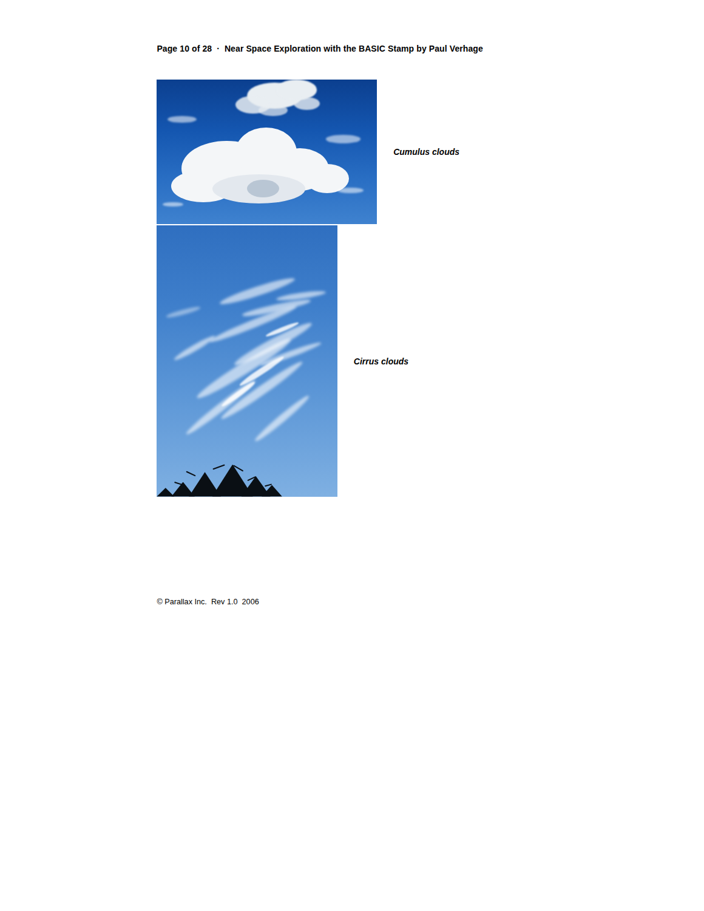Page 10 of 28 · Near Space Exploration with the BASIC Stamp by Paul Verhage
Cumulus clouds
Cirrus clouds
© Parallax Inc. Rev 1.0 2006